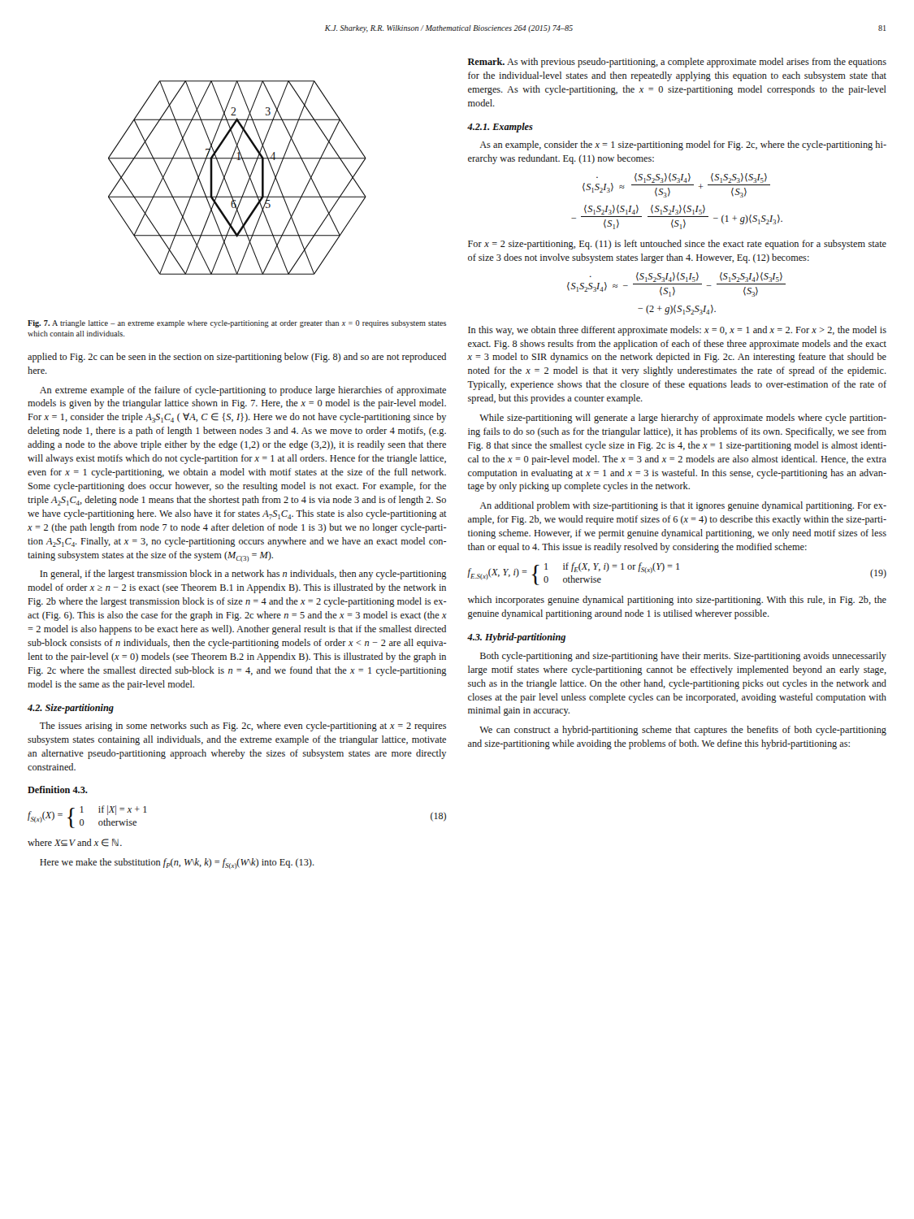K.J. Sharkey, R.R. Wilkinson / Mathematical Biosciences 264 (2015) 74–85
81
2 3 7 1 4 6 5
Fig. 7. A triangle lattice – an extreme example where cycle-partitioning at order greater than x = 0 requires subsystem states which contain all individuals.
applied to Fig. 2c can be seen in the section on size-partitioning below (Fig. 8) and so are not reproduced here.
An extreme example of the failure of cycle-partitioning to produce large hierarchies of approximate models is given by the triangular lattice shown in Fig. 7. Here, the x = 0 model is the pair-level model. For x = 1, consider the triple A3S1C4 ( ∀A, C ∈ {S, I}). Here we do not have cycle-partitioning since by deleting node 1, there is a path of length 1 between nodes 3 and 4. As we move to order 4 motifs, (e.g. adding a node to the above triple either by the edge (1,2) or the edge (3,2)), it is readily seen that there will always exist motifs which do not cycle-partition for x = 1 at all orders. Hence for the triangle lattice, even for x = 1 cycle-partitioning, we obtain a model with motif states at the size of the full network. Some cycle-partitioning does occur however, so the resulting model is not exact. For example, for the triple A2S1C4, deleting node 1 means that the shortest path from 2 to 4 is via node 3 and is of length 2. So we have cycle-partitioning here. We also have it for states A7S1C4. This state is also cycle-partitioning at x = 2 (the path length from node 7 to node 4 after deletion of node 1 is 3) but we no longer cycle-partition A2S1C4. Finally, at x = 3, no cycle-partitioning occurs anywhere and we have an exact model containing subsystem states at the size of the system (MC(3) = M).
In general, if the largest transmission block in a network has n individuals, then any cycle-partitioning model of order x ≥ n − 2 is exact (see Theorem B.1 in Appendix B). This is illustrated by the network in Fig. 2b where the largest transmission block is of size n = 4 and the x = 2 cycle-partitioning model is exact (Fig. 6). This is also the case for the graph in Fig. 2c where n = 5 and the x = 3 model is exact (the x = 2 model is also happens to be exact here as well). Another general result is that if the smallest directed sub-block consists of n individuals, then the cycle-partitioning models of order x < n − 2 are all equivalent to the pair-level (x = 0) models (see Theorem B.2 in Appendix B). This is illustrated by the graph in Fig. 2c where the smallest directed sub-block is n = 4, and we found that the x = 1 cycle-partitioning model is the same as the pair-level model.
4.2. Size-partitioning
The issues arising in some networks such as Fig. 2c, where even cycle-partitioning at x = 2 requires subsystem states containing all individuals, and the extreme example of the triangular lattice, motivate an alternative pseudo-partitioning approach whereby the sizes of subsystem states are more directly constrained.
Definition 4.3.
fS(x)(X) = {
| 1 | if / X / = x + 1 |
| 0 | otherwise |
(18)
where X⊆V and x ∈ ℕ.
Here we make the substitution fP(n, W\k, k) = fS(x)(W\k) into Eq. (13).
Remark. As with previous pseudo-partitioning, a complete approximate model arises from the equations for the individual-level states and then repeatedly applying this equation to each subsystem state that emerges. As with cycle-partitioning, the x = 0 size-partitioning model corresponds to the pair-level model.
4.2.1. Examples
As an example, consider the x = 1 size-partitioning model for Fig. 2c, where the cycle-partitioning hierarchy was redundant. Eq. (11) now becomes:
⟨S1S2I3⟩ ≈ ⟨S1S2S3⟩⟨S3I4⟩⟨S3⟩ + ⟨S1S2S3⟩⟨S3I5⟩⟨S3⟩
− ⟨S1S2I3⟩⟨S1I4⟩⟨S1⟩ ⟨S1S2I3⟩⟨S1I5⟩⟨S1⟩ − (1 + g)⟨S1S2I3⟩.
For x = 2 size-partitioning, Eq. (11) is left untouched since the exact rate equation for a subsystem state of size 3 does not involve subsystem states larger than 4. However, Eq. (12) becomes:
⟨S1S2S3I4⟩ ≈ − ⟨S1S2S3I4⟩⟨S1I5⟩⟨S1⟩ − ⟨S1S2S3I4⟩⟨S3I5⟩⟨S3⟩
− (2 + g)⟨S1S2S3I4⟩.
In this way, we obtain three different approximate models: x = 0, x = 1 and x = 2. For x > 2, the model is exact. Fig. 8 shows results from the application of each of these three approximate models and the exact x = 3 model to SIR dynamics on the network depicted in Fig. 2c. An interesting feature that should be noted for the x = 2 model is that it very slightly underestimates the rate of spread of the epidemic. Typically, experience shows that the closure of these equations leads to over-estimation of the rate of spread, but this provides a counter example.
While size-partitioning will generate a large hierarchy of approximate models where cycle partitioning fails to do so (such as for the triangular lattice), it has problems of its own. Specifically, we see from Fig. 8 that since the smallest cycle size in Fig. 2c is 4, the x = 1 size-partitioning model is almost identical to the x = 0 pair-level model. The x = 3 and x = 2 models are also almost identical. Hence, the extra computation in evaluating at x = 1 and x = 3 is wasteful. In this sense, cycle-partitioning has an advantage by only picking up complete cycles in the network.
An additional problem with size-partitioning is that it ignores genuine dynamical partitioning. For example, for Fig. 2b, we would require motif sizes of 6 (x = 4) to describe this exactly within the size-partitioning scheme. However, if we permit genuine dynamical partitioning, we only need motif sizes of less than or equal to 4. This issue is readily resolved by considering the modified scheme:
fE.S(x)(X, Y, i) = {
| 1 | if f E ( X , Y , i ) = 1 or f S ( x ) ( Y ) = 1 |
| 0 | otherwise |
(19)
which incorporates genuine dynamical partitioning into size-partitioning. With this rule, in Fig. 2b, the genuine dynamical partitioning around node 1 is utilised wherever possible.
4.3. Hybrid-partitioning
Both cycle-partitioning and size-partitioning have their merits. Size-partitioning avoids unnecessarily large motif states where cycle-partitioning cannot be effectively implemented beyond an early stage, such as in the triangle lattice. On the other hand, cycle-partitioning picks out cycles in the network and closes at the pair level unless complete cycles can be incorporated, avoiding wasteful computation with minimal gain in accuracy.
We can construct a hybrid-partitioning scheme that captures the benefits of both cycle-partitioning and size-partitioning while avoiding the problems of both. We define this hybrid-partitioning as: